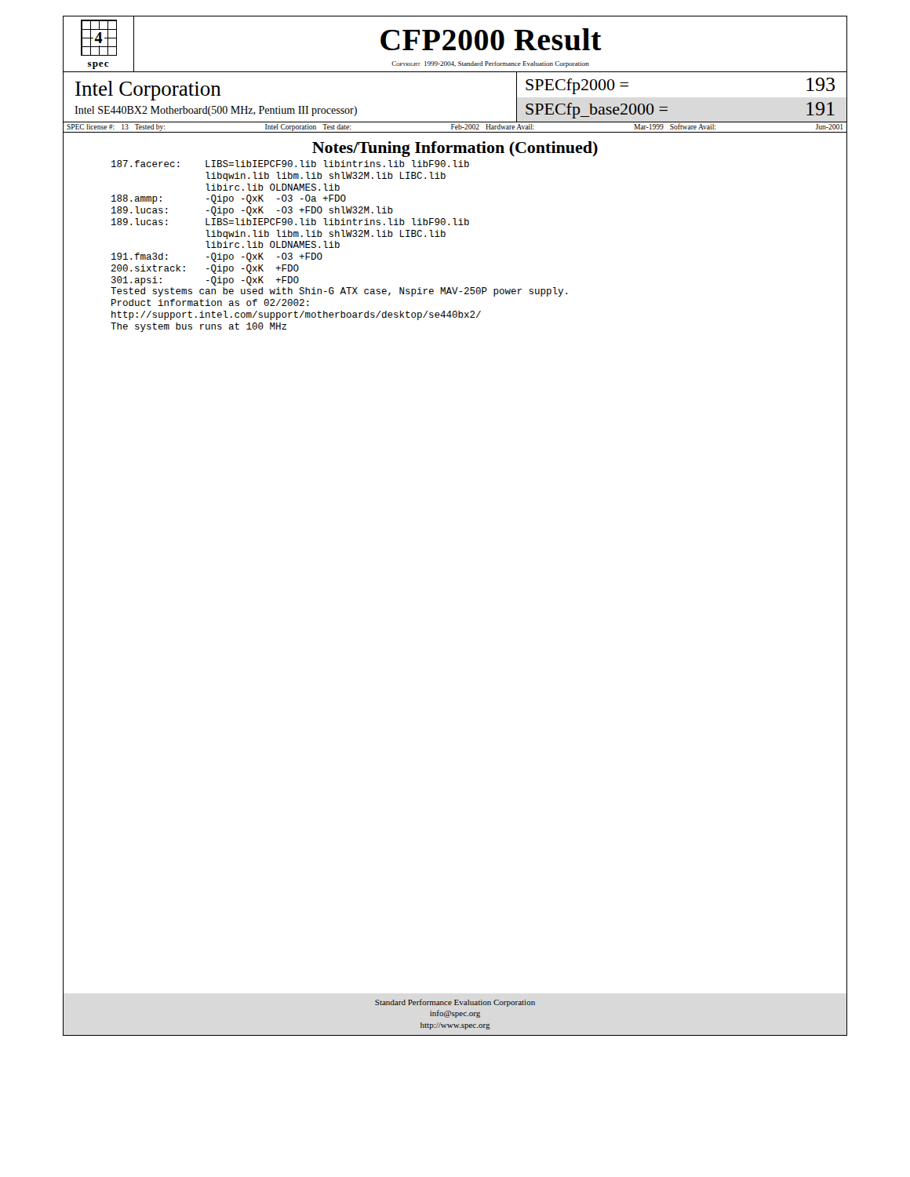spec
CFP2000 Result
Copyright 1999-2004, Standard Performance Evaluation Corporation
Intel Corporation
Intel SE440BX2 Motherboard(500 MHz, Pentium III processor)
SPECfp2000 =
193
SPECfp_base2000 =
191
SPEC license #:
13
Tested by:
Intel Corporation
Test date:
Feb-2002
Hardware Avail:
Mar-1999
Software Avail:
Jun-2001
Notes/Tuning Information (Continued)
187.facerec:    LIBS=libIEPCF90.lib libintrins.lib libF90.lib
                libqwin.lib libm.lib shlW32M.lib LIBC.lib
                libirc.lib OLDNAMES.lib
188.ammp:       -Qipo -QxK  -O3 -Oa +FDO
189.lucas:      -Qipo -QxK  -O3 +FDO shlW32M.lib
189.lucas:      LIBS=libIEPCF90.lib libintrins.lib libF90.lib
                libqwin.lib libm.lib shlW32M.lib LIBC.lib
                libirc.lib OLDNAMES.lib
191.fma3d:      -Qipo -QxK  -O3 +FDO
200.sixtrack:   -Qipo -QxK  +FDO
301.apsi:       -Qipo -QxK  +FDO
Tested systems can be used with Shin-G ATX case, Nspire MAV-250P power supply.
Product information as of 02/2002:
http://support.intel.com/support/motherboards/desktop/se440bx2/
The system bus runs at 100 MHz
Standard Performance Evaluation Corporation
info@spec.org
http://www.spec.org